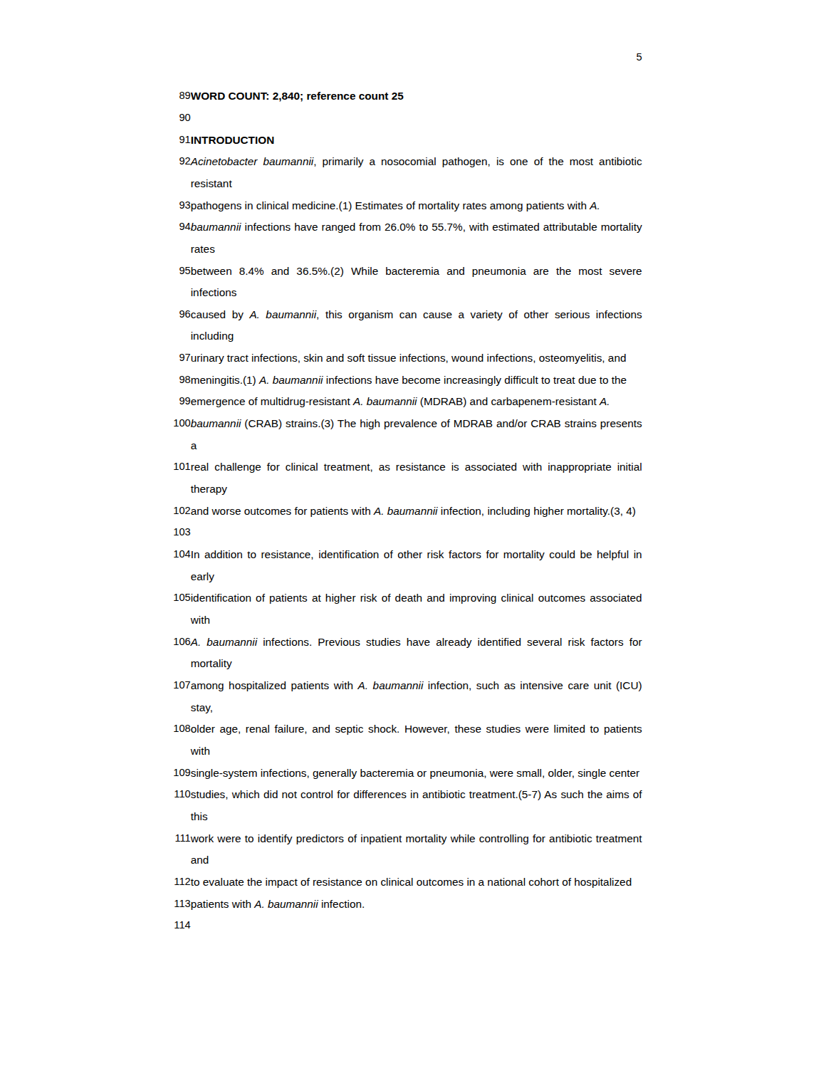5
| 89 | WORD COUNT: 2,840; reference count 25 |
| 90 | |
| 91 | INTRODUCTION |
| 92 | Acinetobacter baumannii , primarily a nosocomial pathogen, is one of the most antibiotic resistant |
| 93 | pathogens in clinical medicine.(1) Estimates of mortality rates among patients with A. |
| 94 | baumannii infections have ranged from 26.0% to 55.7%, with estimated attributable mortality rates |
| 95 | between 8.4% and 36.5%.(2) While bacteremia and pneumonia are the most severe infections |
| 96 | caused by A. baumannii , this organism can cause a variety of other serious infections including |
| 97 | urinary tract infections, skin and soft tissue infections, wound infections, osteomyelitis, and |
| 98 | meningitis.(1) A. baumannii infections have become increasingly difficult to treat due to the |
| 99 | emergence of multidrug-resistant A. baumannii (MDRAB) and carbapenem-resistant A. |
| 100 | baumannii (CRAB) strains.(3) The high prevalence of MDRAB and/or CRAB strains presents a |
| 101 | real challenge for clinical treatment, as resistance is associated with inappropriate initial therapy |
| 102 | and worse outcomes for patients with A. baumannii infection, including higher mortality.(3, 4) |
| 103 | |
| 104 | In addition to resistance, identification of other risk factors for mortality could be helpful in early |
| 105 | identification of patients at higher risk of death and improving clinical outcomes associated with |
| 106 | A. baumannii infections. Previous studies have already identified several risk factors for mortality |
| 107 | among hospitalized patients with A. baumannii infection, such as intensive care unit (ICU) stay, |
| 108 | older age, renal failure, and septic shock. However, these studies were limited to patients with |
| 109 | single-system infections, generally bacteremia or pneumonia, were small, older, single center |
| 110 | studies, which did not control for differences in antibiotic treatment.(5-7) As such the aims of this |
| 111 | work were to identify predictors of inpatient mortality while controlling for antibiotic treatment and |
| 112 | to evaluate the impact of resistance on clinical outcomes in a national cohort of hospitalized |
| 113 | patients with A. baumannii infection. |
| 114 | |